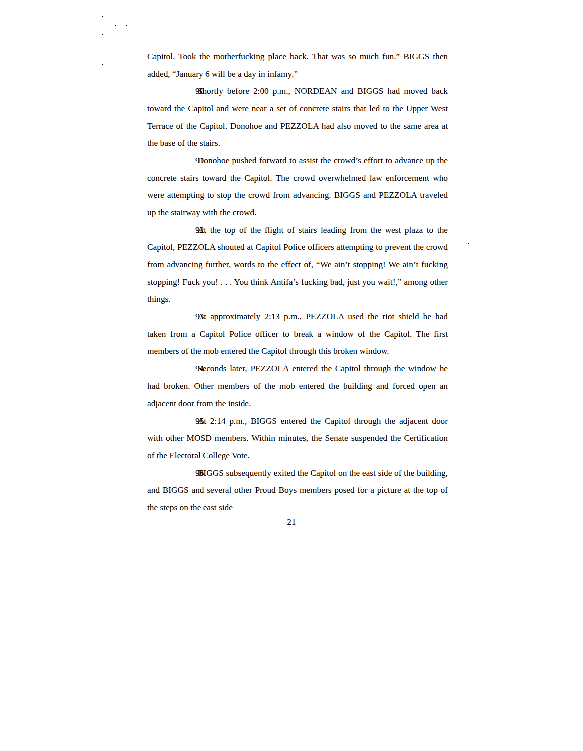Capitol. Took the motherfucking place back. That was so much fun.” BIGGS then added, “January 6 will be a day in infamy.”
90. Shortly before 2:00 p.m., NORDEAN and BIGGS had moved back toward the Capitol and were near a set of concrete stairs that led to the Upper West Terrace of the Capitol. Donohoe and PEZZOLA had also moved to the same area at the base of the stairs.
91. Donohoe pushed forward to assist the crowd’s effort to advance up the concrete stairs toward the Capitol. The crowd overwhelmed law enforcement who were attempting to stop the crowd from advancing. BIGGS and PEZZOLA traveled up the stairway with the crowd.
92. At the top of the flight of stairs leading from the west plaza to the Capitol, PEZZOLA shouted at Capitol Police officers attempting to prevent the crowd from advancing further, words to the effect of, “We ain’t stopping! We ain’t fucking stopping! Fuck you! . . . You think Antifa’s fucking bad, just you wait!,” among other things.
93. At approximately 2:13 p.m., PEZZOLA used the riot shield he had taken from a Capitol Police officer to break a window of the Capitol. The first members of the mob entered the Capitol through this broken window.
94. Seconds later, PEZZOLA entered the Capitol through the window he had broken. Other members of the mob entered the building and forced open an adjacent door from the inside.
95. At 2:14 p.m., BIGGS entered the Capitol through the adjacent door with other MOSD members. Within minutes, the Senate suspended the Certification of the Electoral College Vote.
96. BIGGS subsequently exited the Capitol on the east side of the building, and BIGGS and several other Proud Boys members posed for a picture at the top of the steps on the east side
21